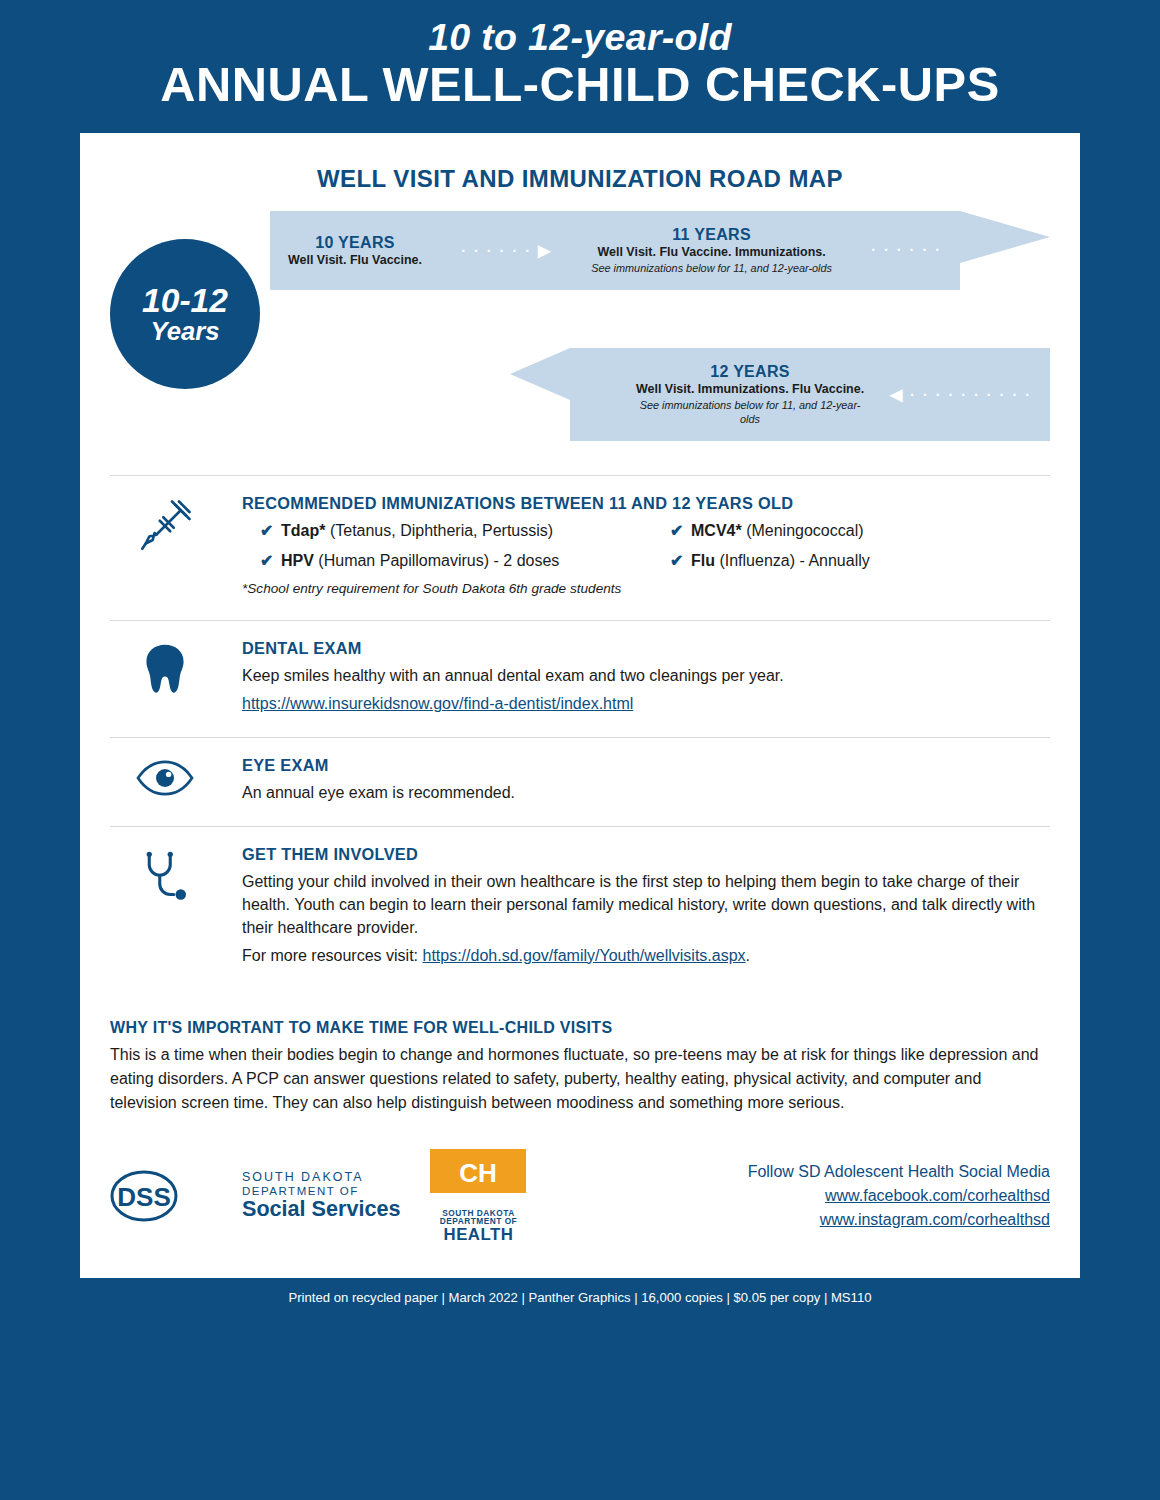10 to 12-year-old ANNUAL WELL-CHILD CHECK-UPS
Well Visit and Immunization Road Map
10-12 Years
10 YEARS Well Visit. Flu Vaccine.
· · · · · · ▶
11 YEARS Well Visit. Flu Vaccine. Immunizations. See immunizations below for 11, and 12-year-olds
· · · · · ·
12 YEARS Well Visit. Immunizations. Flu Vaccine. See immunizations below for 11, and 12-year-olds
◀ · · · · · · · · · ·
Recommended Immunizations Between 11 and 12 Years Old
✔Tdap* (Tetanus, Diphtheria, Pertussis)
✔MCV4* (Meningococcal)
✔HPV (Human Papillomavirus) - 2 doses
✔Flu (Influenza) - Annually
*School entry requirement for South Dakota 6th grade students
Dental Exam
Keep smiles healthy with an annual dental exam and two cleanings per year.
https://www.insurekidsnow.gov/find-a-dentist/index.html
Eye Exam
An annual eye exam is recommended.
Get Them Involved
Getting your child involved in their own healthcare is the first step to helping them begin to take charge of their health. Youth can begin to learn their personal family medical history, write down questions, and talk directly with their healthcare provider.
For more resources visit: https://doh.sd.gov/family/Youth/wellvisits.aspx.
Why It's Important to Make Time for Well-Child Visits
This is a time when their bodies begin to change and hormones fluctuate, so pre-teens may be at risk for things like depression and eating disorders. A PCP can answer questions related to safety, puberty, healthy eating, physical activity, and computer and television screen time. They can also help distinguish between moodiness and something more serious.
DSS
South Dakota
Department of
Social Services
CH
South Dakota
Department of
HEALTH
Follow SD Adolescent Health Social Media
www.facebook.com/corhealthsd www.instagram.com/corhealthsd
Printed on recycled paper | March 2022 | Panther Graphics | 16,000 copies | $0.05 per copy | MS110